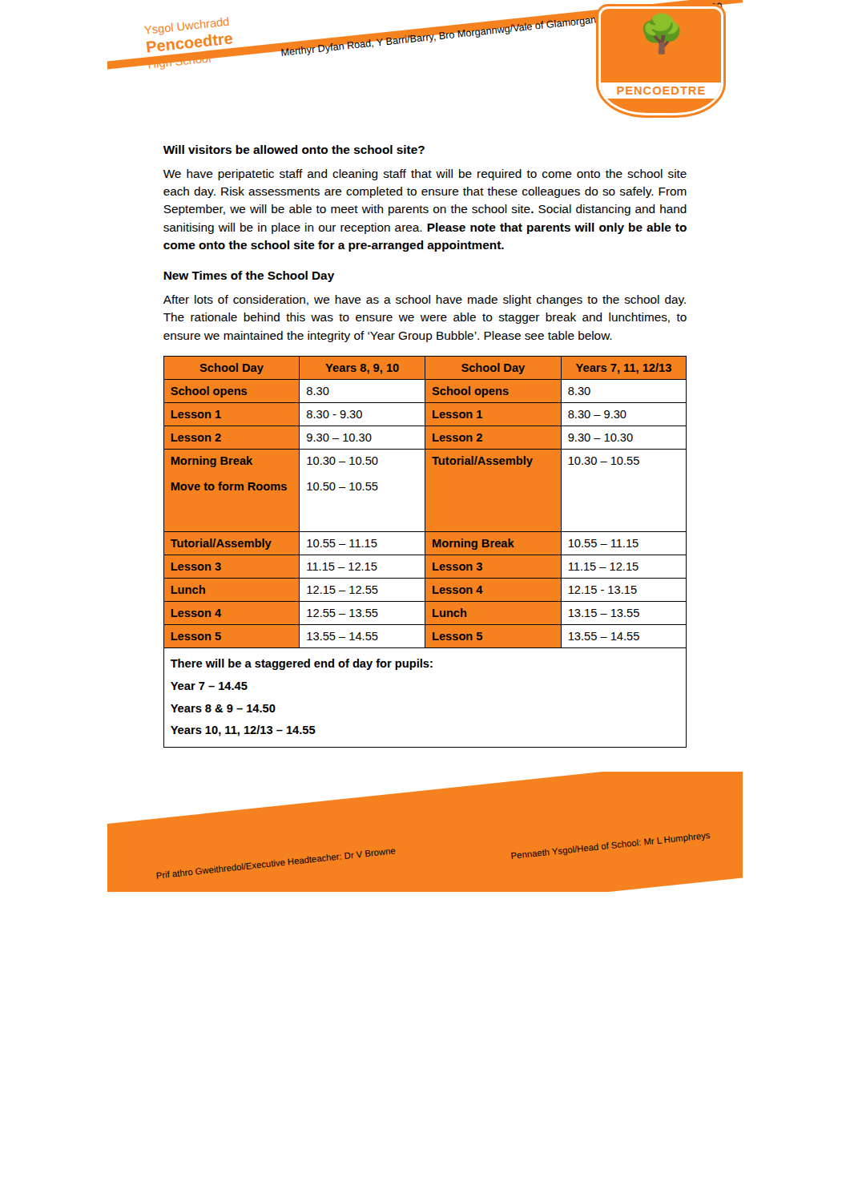Ysgol Uwchradd
Pencoedtre
High School
Merthyr Dyfan Road, Y Barri/Barry, Bro Morgannwg/Vale of Glamorgan CF62 9YQ 01446 403500
🌳
PENCOEDTRE
Will visitors be allowed onto the school site?
We have peripatetic staff and cleaning staff that will be required to come onto the school site each day. Risk assessments are completed to ensure that these colleagues do so safely. From September, we will be able to meet with parents on the school site. Social distancing and hand sanitising will be in place in our reception area. Please note that parents will only be able to come onto the school site for a pre-arranged appointment.
New Times of the School Day
After lots of consideration, we have as a school have made slight changes to the school day. The rationale behind this was to ensure we were able to stagger break and lunchtimes, to ensure we maintained the integrity of ‘Year Group Bubble’. Please see table below.
| School Day | Years 8, 9, 10 | School Day | Years 7, 11, 12/13 |
| --- | --- | --- | --- |
| School opens | 8.30 | School opens | 8.30 |
| Lesson 1 | 8.30 - 9.30 | Lesson 1 | 8.30 – 9.30 |
| Lesson 2 | 9.30 – 10.30 | Lesson 2 | 9.30 – 10.30 |
| Morning Break Move to form Rooms | 10.30 – 10.50 10.50 – 10.55 | Tutorial/Assembly | 10.30 – 10.55 |
| Tutorial/Assembly | 10.55 – 11.15 | Morning Break | 10.55 – 11.15 |
| Lesson 3 | 11.15 – 12.15 | Lesson 3 | 11.15 – 12.15 |
| Lunch | 12.15 – 12.55 | Lesson 4 | 12.15 - 13.15 |
| Lesson 4 | 12.55 – 13.55 | Lunch | 13.15 – 13.55 |
| Lesson 5 | 13.55 – 14.55 | Lesson 5 | 13.55 – 14.55 |
| There will be a staggered end of day for pupils: Year 7 – 14.45 Years 8 & 9 – 14.50 Years 10, 11, 12/13 – 14.55 |
Dysgu Gyda’n Gilydd, Tyfu Gyda’n Gilydd
Learning Together, Growing Together
Pennaeth Ysgol/Head of School: Mr L Humphreys
Prif athro Gweithredol/Executive Headteacher: Dr V Browne